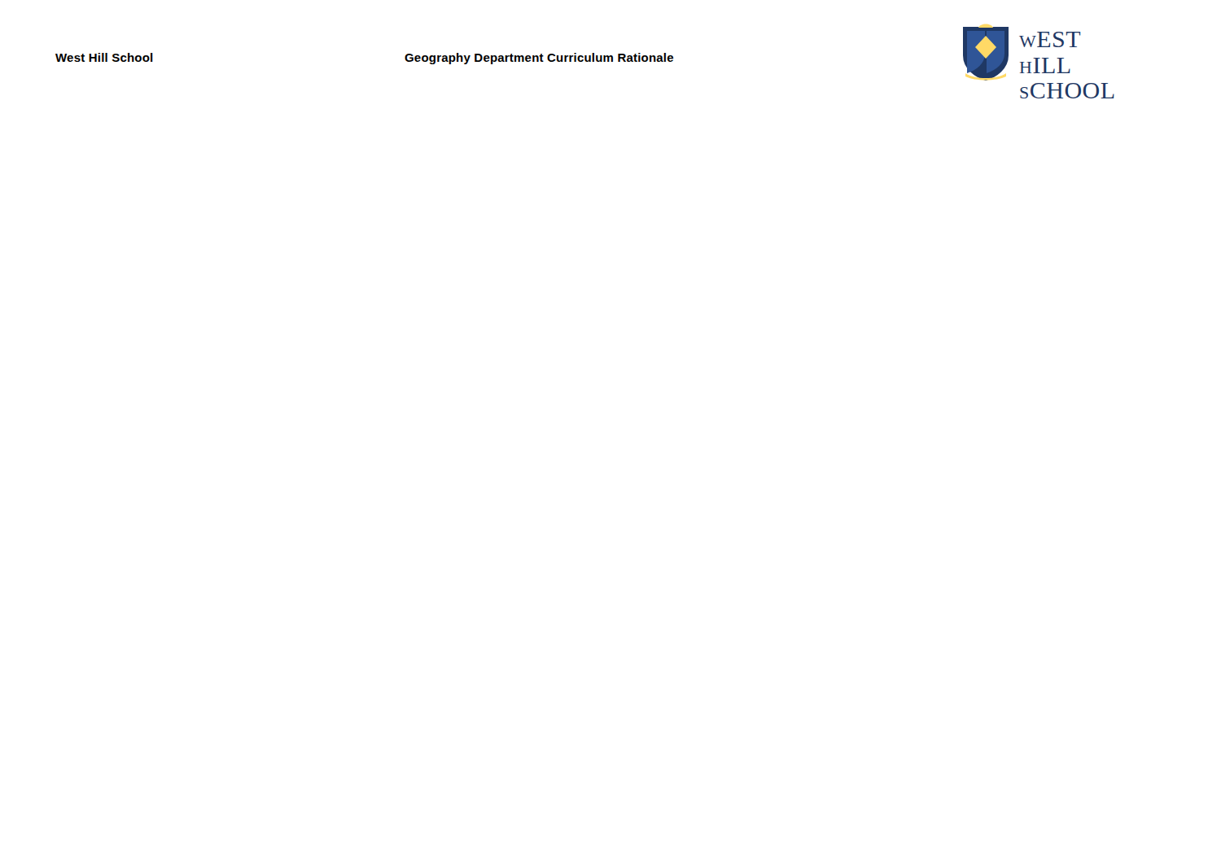West Hill School
Geography Department Curriculum Rationale
WEST HILL
SCHOOL